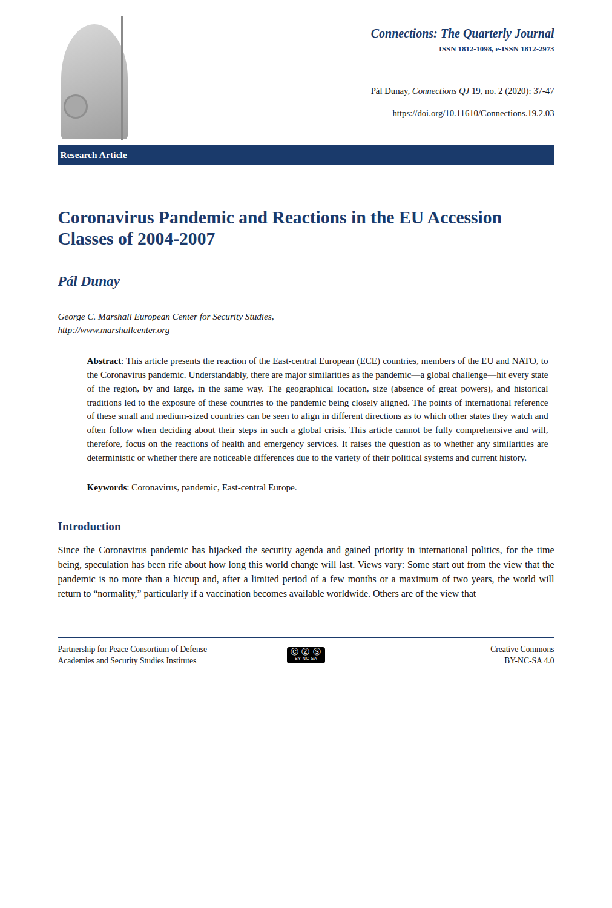Connections: The Quarterly Journal
ISSN 1812-1098, e-ISSN 1812-2973
Pál Dunay, Connections QJ 19, no. 2 (2020): 37-47
https://doi.org/10.11610/Connections.19.2.03
Research Article
Coronavirus Pandemic and Reactions in the EU Accession Classes of 2004-2007
Pál Dunay
George C. Marshall European Center for Security Studies,
http://www.marshallcenter.org
Abstract: This article presents the reaction of the East-central European (ECE) countries, members of the EU and NATO, to the Coronavirus pandemic. Understandably, there are major similarities as the pandemic—a global challenge—hit every state of the region, by and large, in the same way. The geographical location, size (absence of great powers), and historical traditions led to the exposure of these countries to the pandemic being closely aligned. The points of international reference of these small and medium-sized countries can be seen to align in different directions as to which other states they watch and often follow when deciding about their steps in such a global crisis. This article cannot be fully comprehensive and will, therefore, focus on the reactions of health and emergency services. It raises the question as to whether any similarities are deterministic or whether there are noticeable differences due to the variety of their political systems and current history.
Keywords: Coronavirus, pandemic, East-central Europe.
Introduction
Since the Coronavirus pandemic has hijacked the security agenda and gained priority in international politics, for the time being, speculation has been rife about how long this world change will last. Views vary: Some start out from the view that the pandemic is no more than a hiccup and, after a limited period of a few months or a maximum of two years, the world will return to “normality,” particularly if a vaccination becomes available worldwide. Others are of the view that
Partnership for Peace Consortium of Defense
Academies and Security Studies Institutes
Ⓒ Ⓩ Ⓢ BY NC SA
Creative Commons
BY-NC-SA 4.0